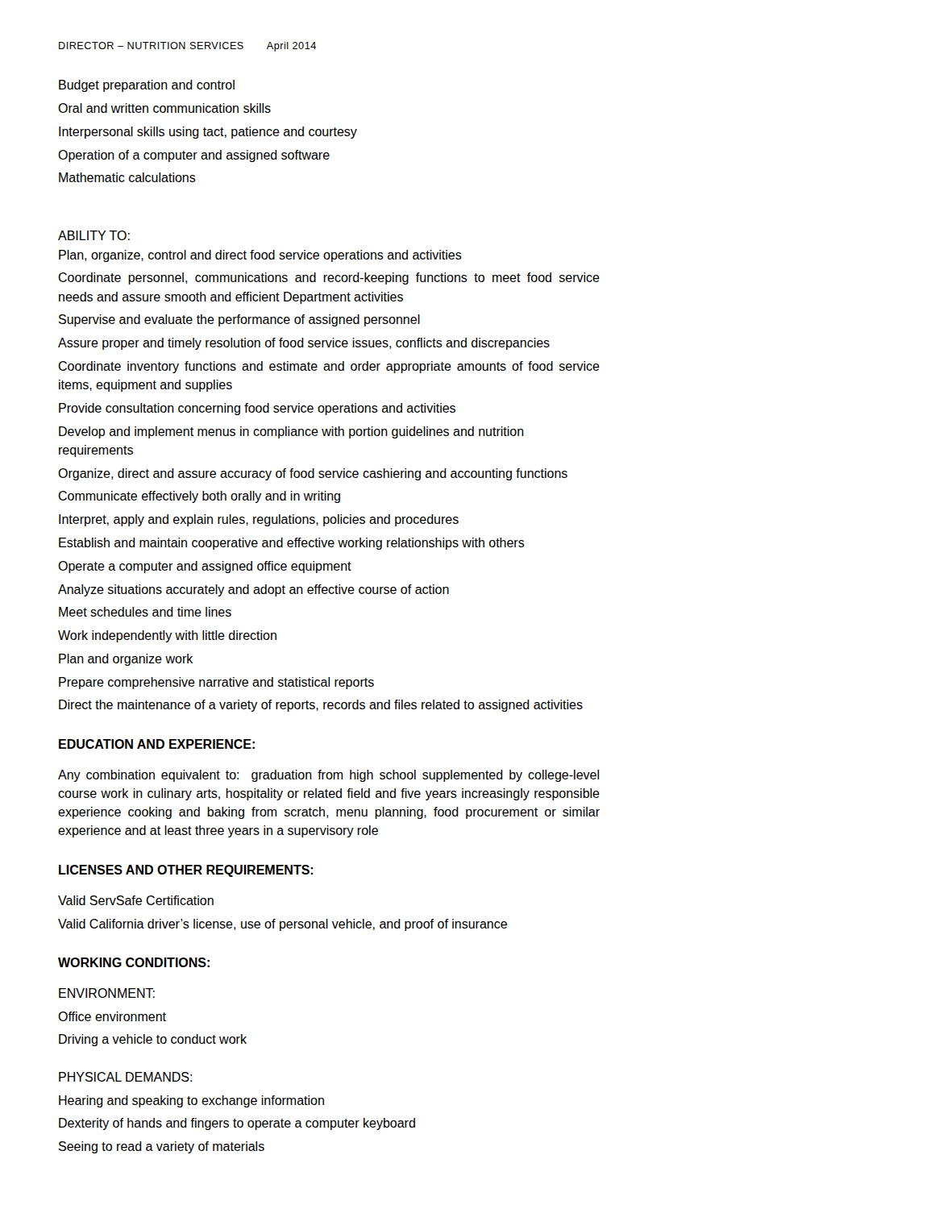Director – Nutrition Services April 2014
Budget preparation and control
Oral and written communication skills
Interpersonal skills using tact, patience and courtesy
Operation of a computer and assigned software
Mathematic calculations
ABILITY TO:
Plan, organize, control and direct food service operations and activities
Coordinate personnel, communications and record-keeping functions to meet food service needs and assure smooth and efficient Department activities
Supervise and evaluate the performance of assigned personnel
Assure proper and timely resolution of food service issues, conflicts and discrepancies
Coordinate inventory functions and estimate and order appropriate amounts of food service items, equipment and supplies
Provide consultation concerning food service operations and activities
Develop and implement menus in compliance with portion guidelines and nutrition requirements
Organize, direct and assure accuracy of food service cashiering and accounting functions
Communicate effectively both orally and in writing
Interpret, apply and explain rules, regulations, policies and procedures
Establish and maintain cooperative and effective working relationships with others
Operate a computer and assigned office equipment
Analyze situations accurately and adopt an effective course of action
Meet schedules and time lines
Work independently with little direction
Plan and organize work
Prepare comprehensive narrative and statistical reports
Direct the maintenance of a variety of reports, records and files related to assigned activities
EDUCATION AND EXPERIENCE:
Any combination equivalent to: graduation from high school supplemented by college-level course work in culinary arts, hospitality or related field and five years increasingly responsible experience cooking and baking from scratch, menu planning, food procurement or similar experience and at least three years in a supervisory role
LICENSES AND OTHER REQUIREMENTS:
Valid ServSafe Certification
Valid California driver’s license, use of personal vehicle, and proof of insurance
WORKING CONDITIONS:
ENVIRONMENT:
Office environment
Driving a vehicle to conduct work
PHYSICAL DEMANDS:
Hearing and speaking to exchange information
Dexterity of hands and fingers to operate a computer keyboard
Seeing to read a variety of materials